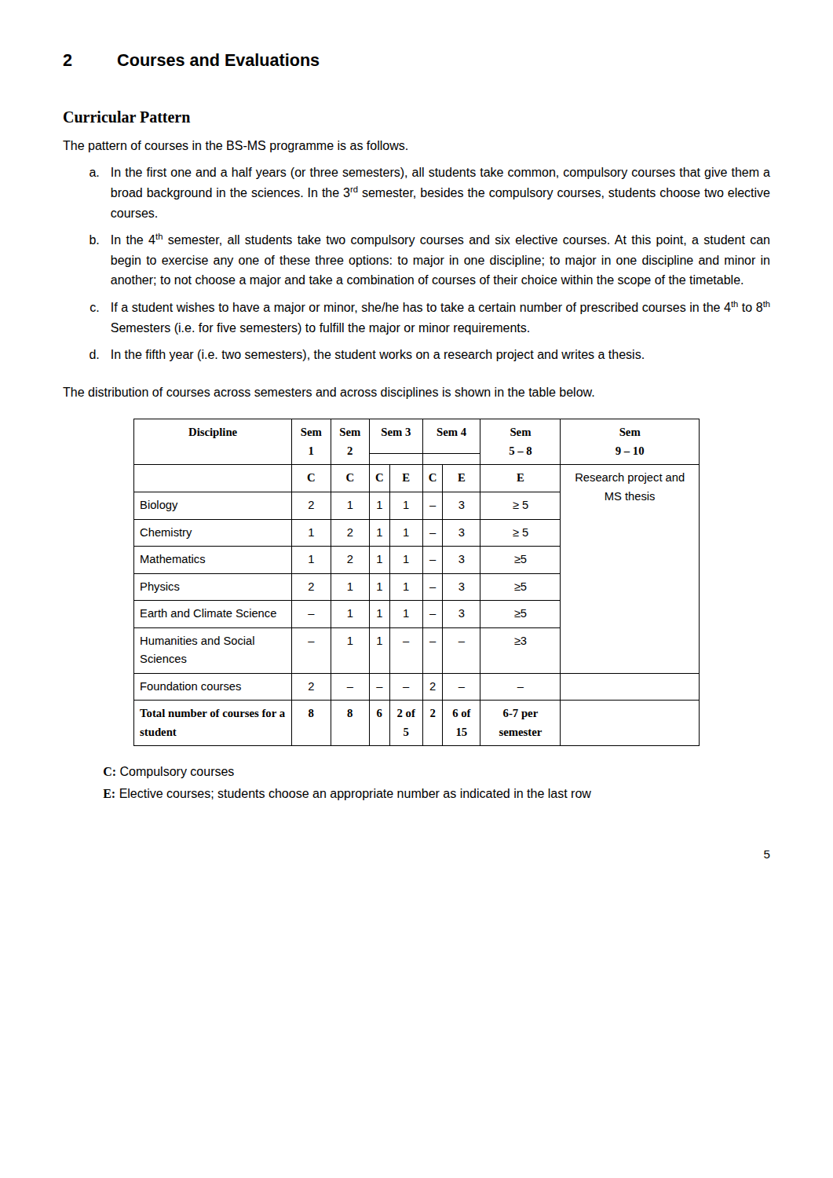2 Courses and Evaluations
Curricular Pattern
The pattern of courses in the BS-MS programme is as follows.
In the first one and a half years (or three semesters), all students take common, compulsory courses that give them a broad background in the sciences. In the 3rd semester, besides the compulsory courses, students choose two elective courses.
In the 4th semester, all students take two compulsory courses and six elective courses. At this point, a student can begin to exercise any one of these three options: to major in one discipline; to major in one discipline and minor in another; to not choose a major and take a combination of courses of their choice within the scope of the timetable.
If a student wishes to have a major or minor, she/he has to take a certain number of prescribed courses in the 4th to 8th Semesters (i.e. for five semesters) to fulfill the major or minor requirements.
In the fifth year (i.e. two semesters), the student works on a research project and writes a thesis.
The distribution of courses across semesters and across disciplines is shown in the table below.
| Discipline | Sem 1 | Sem 2 | Sem 3 | Sem 4 | Sem 5 – 8 | Sem 9 – 10 |
| --- | --- | --- | --- | --- | --- | --- |
| | C | C | C | E | C | E | E | Research project and MS thesis |
| Biology | 2 | 1 | 1 | 1 | – | 3 | ≥ 5 |
| Chemistry | 1 | 2 | 1 | 1 | – | 3 | ≥ 5 |
| Mathematics | 1 | 2 | 1 | 1 | – | 3 | ≥5 |
| Physics | 2 | 1 | 1 | 1 | – | 3 | ≥5 |
| Earth and Climate Science | – | 1 | 1 | 1 | – | 3 | ≥5 |
| Humanities and Social Sciences | – | 1 | 1 | – | – | – | ≥3 |
| Foundation courses | 2 | – | – | – | 2 | – | – | |
| Total number of courses for a student | 8 | 8 | 6 | 2 of 5 | 2 | 6 of 15 | 6-7 per semester | |
C: Compulsory courses
E: Elective courses; students choose an appropriate number as indicated in the last row
5